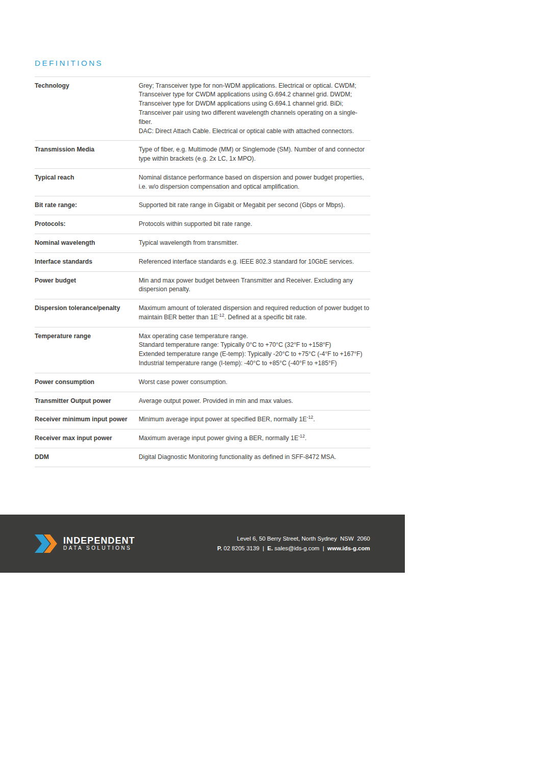Definitions
| Technology | Grey; Transceiver type for non-WDM applications. Electrical or optical. CWDM; Transceiver type for CWDM applications using G.694.2 channel grid. DWDM; Transceiver type for DWDM applications using G.694.1 channel grid. BiDi; Transceiver pair using two different wavelength channels operating on a single-fiber. DAC: Direct Attach Cable. Electrical or optical cable with attached connectors. |
| Transmission Media | Type of fiber, e.g. Multimode (MM) or Singlemode (SM). Number of and connector type within brackets (e.g. 2x LC, 1x MPO). |
| Typical reach | Nominal distance performance based on dispersion and power budget properties, i.e. w/o dispersion compensation and optical amplification. |
| Bit rate range: | Supported bit rate range in Gigabit or Megabit per second (Gbps or Mbps). |
| Protocols: | Protocols within supported bit rate range. |
| Nominal wavelength | Typical wavelength from transmitter. |
| Interface standards | Referenced interface standards e.g. IEEE 802.3 standard for 10GbE services. |
| Power budget | Min and max power budget between Transmitter and Receiver. Excluding any dispersion penalty. |
| Dispersion tolerance/penalty | Maximum amount of tolerated dispersion and required reduction of power budget to maintain BER better than 1E -12 . Defined at a specific bit rate. |
| Temperature range | Max operating case temperature range. Standard temperature range: Typically 0°C to +70°C (32°F to +158°F) Extended temperature range (E-temp): Typically -20°C to +75°C (-4°F to +167°F) Industrial temperature range (I-temp): -40°C to +85°C (-40°F to +185°F) |
| Power consumption | Worst case power consumption. |
| Transmitter Output power | Average output power. Provided in min and max values. |
| Receiver minimum input power | Minimum average input power at specified BER, normally 1E -12 . |
| Receiver max input power | Maximum average input power giving a BER, normally 1E -12 . |
| DDM | Digital Diagnostic Monitoring functionality as defined in SFF-8472 MSA. |
INDEPENDENT
DATA SOLUTIONS
Level 6, 50 Berry Street, North Sydney NSW 2060
P. 02 8205 3139 | E. sales@ids-g.com | www.ids-g.com